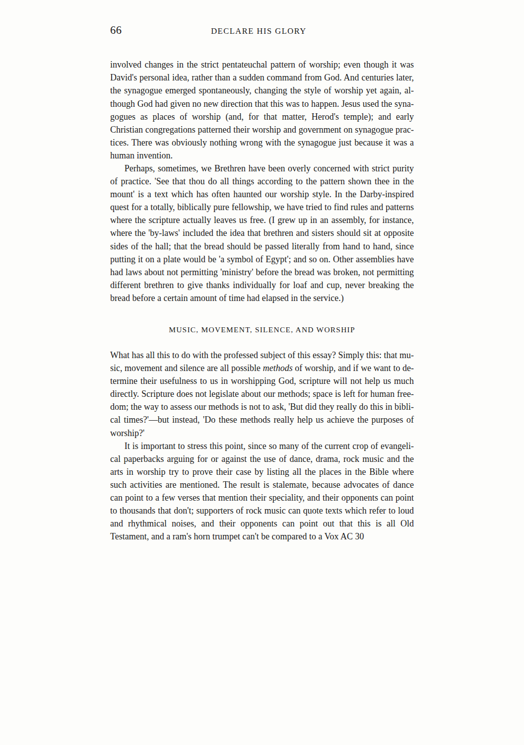66 Declare His Glory
involved changes in the strict pentateuchal pattern of worship; even though it was David's personal idea, rather than a sudden command from God. And centuries later, the synagogue emerged spontaneously, changing the style of worship yet again, although God had given no new direction that this was to happen. Jesus used the synagogues as places of worship (and, for that matter, Herod's temple); and early Christian congregations patterned their worship and government on synagogue practices. There was obviously nothing wrong with the synagogue just because it was a human invention.
Perhaps, sometimes, we Brethren have been overly concerned with strict purity of practice. 'See that thou do all things according to the pattern shown thee in the mount' is a text which has often haunted our worship style. In the Darby-inspired quest for a totally, biblically pure fellowship, we have tried to find rules and patterns where the scripture actually leaves us free. (I grew up in an assembly, for instance, where the 'by-laws' included the idea that brethren and sisters should sit at opposite sides of the hall; that the bread should be passed literally from hand to hand, since putting it on a plate would be 'a symbol of Egypt'; and so on. Other assemblies have had laws about not permitting 'ministry' before the bread was broken, not permitting different brethren to give thanks individually for loaf and cup, never breaking the bread before a certain amount of time had elapsed in the service.)
Music, Movement, Silence, and Worship
What has all this to do with the professed subject of this essay? Simply this: that music, movement and silence are all possible methods of worship, and if we want to determine their usefulness to us in worshipping God, scripture will not help us much directly. Scripture does not legislate about our methods; space is left for human freedom; the way to assess our methods is not to ask, 'But did they really do this in biblical times?'—but instead, 'Do these methods really help us achieve the purposes of worship?'
It is important to stress this point, since so many of the current crop of evangelical paperbacks arguing for or against the use of dance, drama, rock music and the arts in worship try to prove their case by listing all the places in the Bible where such activities are mentioned. The result is stalemate, because advocates of dance can point to a few verses that mention their speciality, and their opponents can point to thousands that don't; supporters of rock music can quote texts which refer to loud and rhythmical noises, and their opponents can point out that this is all Old Testament, and a ram's horn trumpet can't be compared to a Vox AC 30